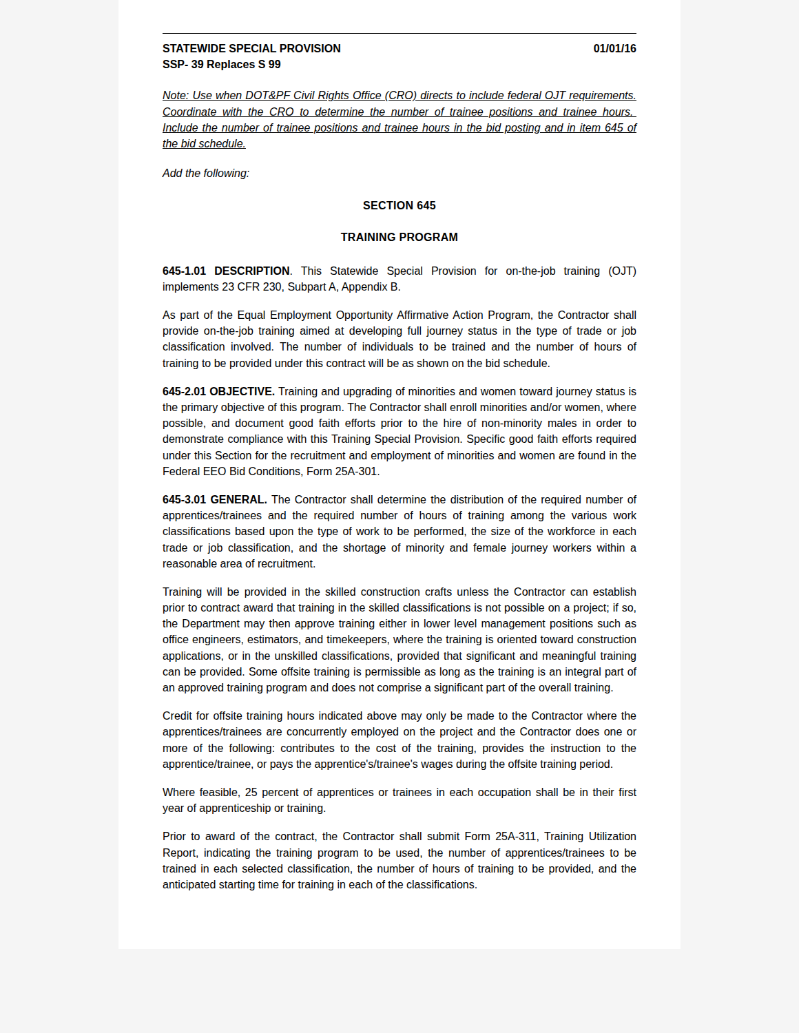STATEWIDE SPECIAL PROVISION
SSP- 39 Replaces S 99
01/01/16
Note: Use when DOT&PF Civil Rights Office (CRO) directs to include federal OJT requirements. Coordinate with the CRO to determine the number of trainee positions and trainee hours. Include the number of trainee positions and trainee hours in the bid posting and in item 645 of the bid schedule.
Add the following:
SECTION 645
TRAINING PROGRAM
645-1.01 DESCRIPTION. This Statewide Special Provision for on-the-job training (OJT) implements 23 CFR 230, Subpart A, Appendix B.
As part of the Equal Employment Opportunity Affirmative Action Program, the Contractor shall provide on-the-job training aimed at developing full journey status in the type of trade or job classification involved. The number of individuals to be trained and the number of hours of training to be provided under this contract will be as shown on the bid schedule.
645-2.01 OBJECTIVE. Training and upgrading of minorities and women toward journey status is the primary objective of this program. The Contractor shall enroll minorities and/or women, where possible, and document good faith efforts prior to the hire of non-minority males in order to demonstrate compliance with this Training Special Provision. Specific good faith efforts required under this Section for the recruitment and employment of minorities and women are found in the Federal EEO Bid Conditions, Form 25A-301.
645-3.01 GENERAL. The Contractor shall determine the distribution of the required number of apprentices/trainees and the required number of hours of training among the various work classifications based upon the type of work to be performed, the size of the workforce in each trade or job classification, and the shortage of minority and female journey workers within a reasonable area of recruitment.
Training will be provided in the skilled construction crafts unless the Contractor can establish prior to contract award that training in the skilled classifications is not possible on a project; if so, the Department may then approve training either in lower level management positions such as office engineers, estimators, and timekeepers, where the training is oriented toward construction applications, or in the unskilled classifications, provided that significant and meaningful training can be provided. Some offsite training is permissible as long as the training is an integral part of an approved training program and does not comprise a significant part of the overall training.
Credit for offsite training hours indicated above may only be made to the Contractor where the apprentices/trainees are concurrently employed on the project and the Contractor does one or more of the following: contributes to the cost of the training, provides the instruction to the apprentice/trainee, or pays the apprentice's/trainee's wages during the offsite training period.
Where feasible, 25 percent of apprentices or trainees in each occupation shall be in their first year of apprenticeship or training.
Prior to award of the contract, the Contractor shall submit Form 25A-311, Training Utilization Report, indicating the training program to be used, the number of apprentices/trainees to be trained in each selected classification, the number of hours of training to be provided, and the anticipated starting time for training in each of the classifications.